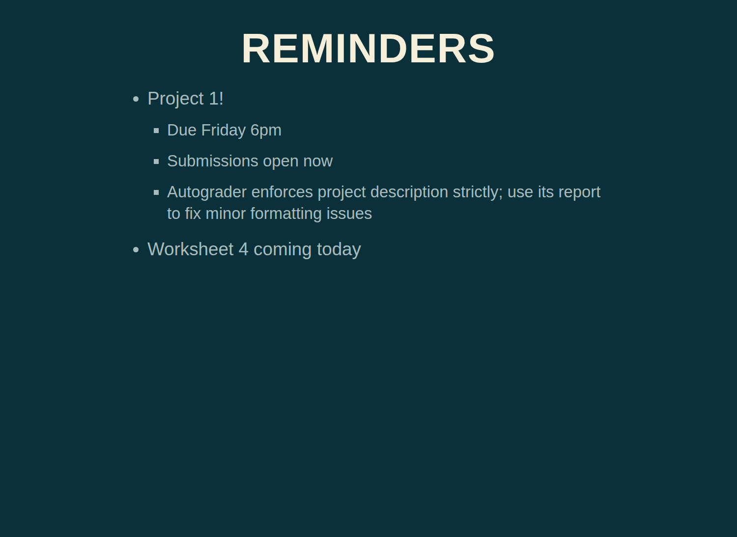Reminders
Project 1!
Due Friday 6pm
Submissions open now
Autograder enforces project description strictly; use its report to fix minor formatting issues
Worksheet 4 coming today